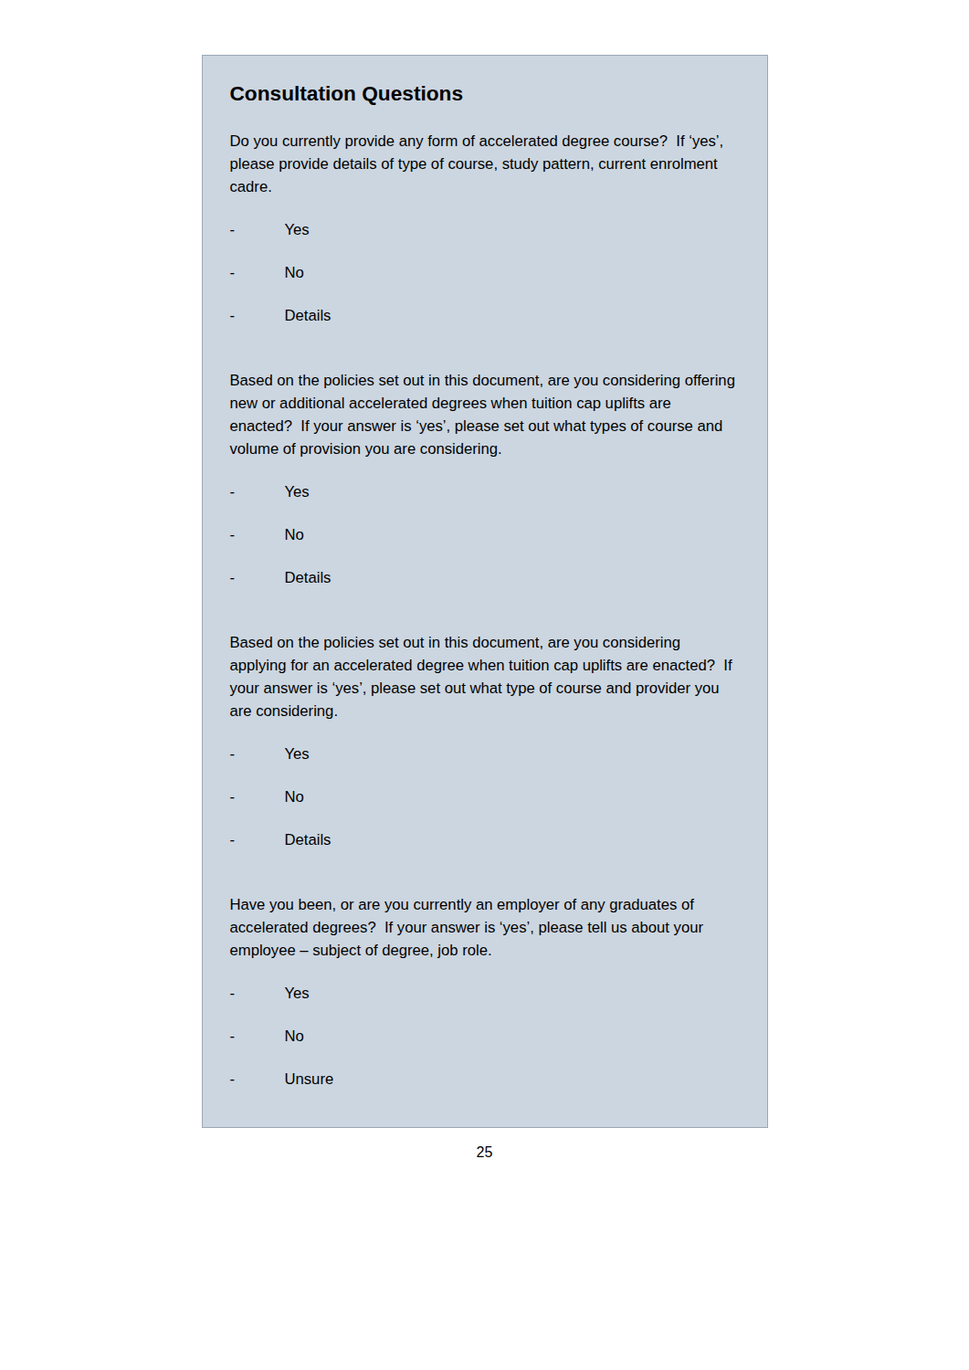Consultation Questions
Do you currently provide any form of accelerated degree course? If ‘yes’, please provide details of type of course, study pattern, current enrolment cadre.
Yes
No
Details
Based on the policies set out in this document, are you considering offering new or additional accelerated degrees when tuition cap uplifts are enacted? If your answer is ‘yes’, please set out what types of course and volume of provision you are considering.
Yes
No
Details
Based on the policies set out in this document, are you considering applying for an accelerated degree when tuition cap uplifts are enacted? If your answer is ‘yes’, please set out what type of course and provider you are considering.
Yes
No
Details
Have you been, or are you currently an employer of any graduates of accelerated degrees? If your answer is ‘yes’, please tell us about your employee – subject of degree, job role.
Yes
No
Unsure
25